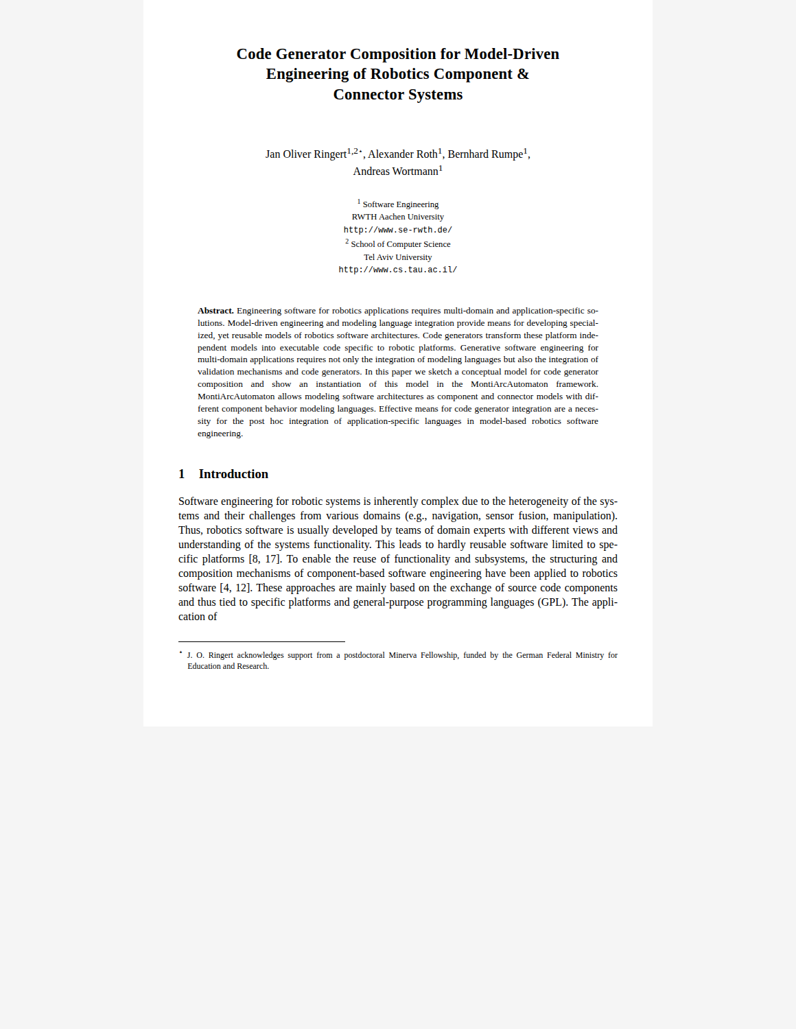Code Generator Composition for Model-Driven
Engineering of Robotics Component &
Connector Systems
Jan Oliver Ringert1,2⋆, Alexander Roth1, Bernhard Rumpe1,
Andreas Wortmann1
1 Software Engineering
RWTH Aachen University
http://www.se-rwth.de/
2 School of Computer Science
Tel Aviv University
http://www.cs.tau.ac.il/
Abstract. Engineering software for robotics applications requires multi-domain and application-specific solutions. Model-driven engineering and modeling language integration provide means for developing specialized, yet reusable models of robotics software architectures. Code generators transform these platform independent models into executable code specific to robotic platforms. Generative software engineering for multi-domain applications requires not only the integration of modeling languages but also the integration of validation mechanisms and code generators. In this paper we sketch a conceptual model for code generator composition and show an instantiation of this model in the MontiArcAutomaton framework. MontiArcAutomaton allows modeling software architectures as component and connector models with different component behavior modeling languages. Effective means for code generator integration are a necessity for the post hoc integration of application-specific languages in model-based robotics software engineering.
1 Introduction
Software engineering for robotic systems is inherently complex due to the heterogeneity of the systems and their challenges from various domains (e.g., navigation, sensor fusion, manipulation). Thus, robotics software is usually developed by teams of domain experts with different views and understanding of the systems functionality. This leads to hardly reusable software limited to specific platforms [8, 17]. To enable the reuse of functionality and subsystems, the structuring and composition mechanisms of component-based software engineering have been applied to robotics software [4, 12]. These approaches are mainly based on the exchange of source code components and thus tied to specific platforms and general-purpose programming languages (GPL). The application of
⋆ J. O. Ringert acknowledges support from a postdoctoral Minerva Fellowship, funded by the German Federal Ministry for Education and Research.